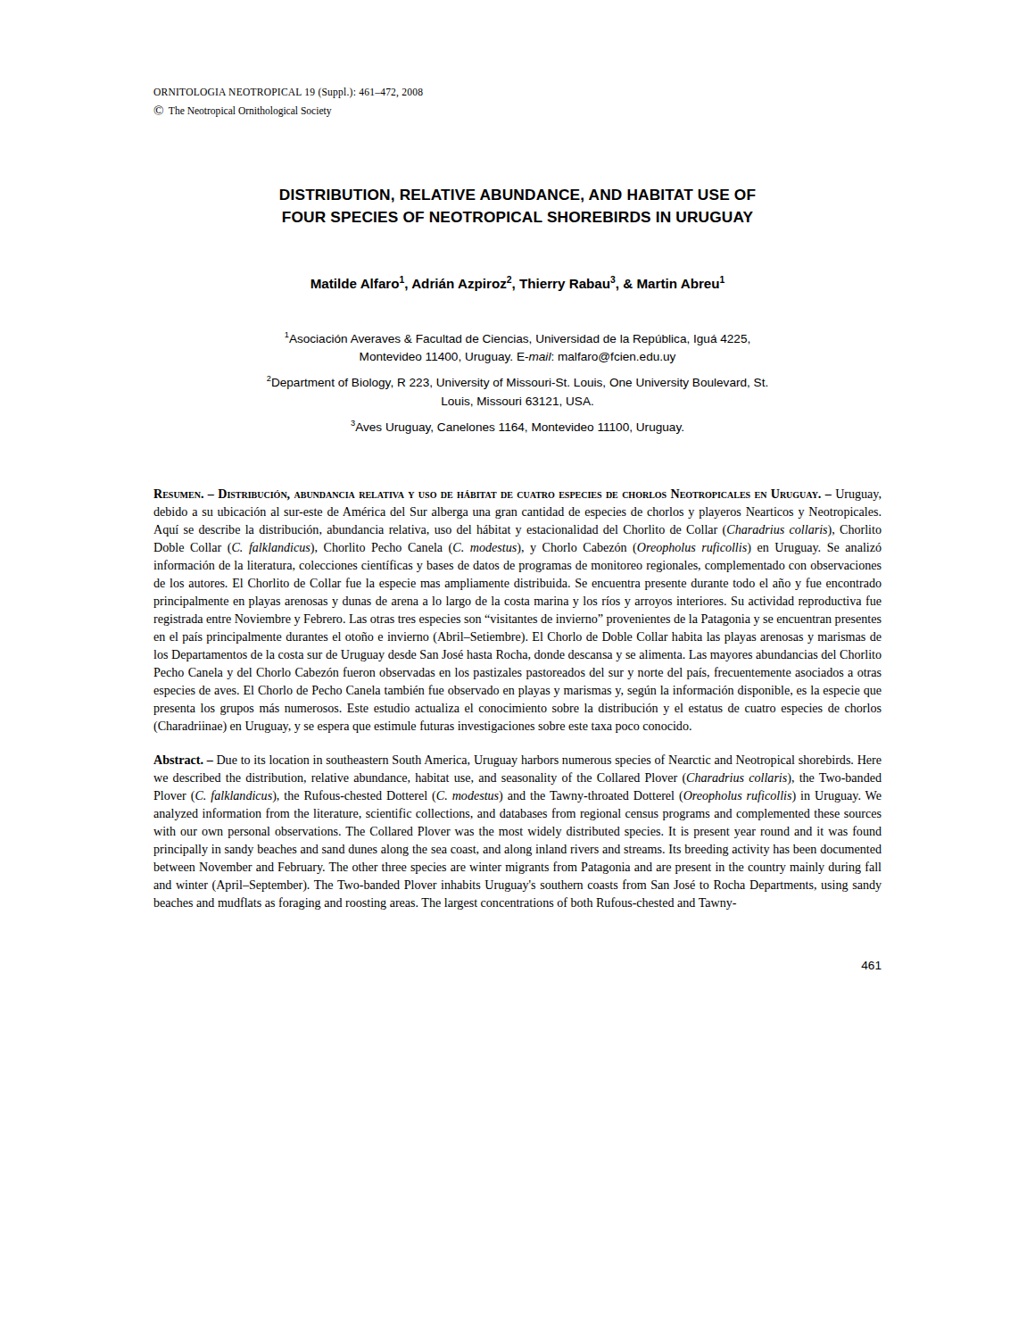ORNITOLOGIA NEOTROPICAL 19 (Suppl.): 461–472, 2008
©The Neotropical Ornithological Society
DISTRIBUTION, RELATIVE ABUNDANCE, AND HABITAT USE OF
FOUR SPECIES OF NEOTROPICAL SHOREBIRDS IN URUGUAY
Matilde Alfaro1, Adrián Azpiroz2, Thierry Rabau3, & Martin Abreu1
1Asociación Averaves & Facultad de Ciencias, Universidad de la República, Iguá 4225,
Montevideo 11400, Uruguay. E-mail: malfaro@fcien.edu.uy
2Department of Biology, R 223, University of Missouri-St. Louis, One University Boulevard, St.
Louis, Missouri 63121, USA.
3Aves Uruguay, Canelones 1164, Montevideo 11100, Uruguay.
Resumen. – Distribución, abundancia relativa y uso de hábitat de cuatro especies de chorlos Neotropicales en Uruguay. – Uruguay, debido a su ubicación al sur-este de América del Sur alberga una gran cantidad de especies de chorlos y playeros Nearticos y Neotropicales. Aquí se describe la distribución, abundancia relativa, uso del hábitat y estacionalidad del Chorlito de Collar (Charadrius collaris), Chorlito Doble Collar (C. falklandicus), Chorlito Pecho Canela (C. modestus), y Chorlo Cabezón (Oreopholus ruficollis) en Uruguay. Se analizó información de la literatura, colecciones científicas y bases de datos de programas de monitoreo regionales, complementado con observaciones de los autores. El Chorlito de Collar fue la especie mas ampliamente distribuida. Se encuentra presente durante todo el año y fue encontrado principalmente en playas arenosas y dunas de arena a lo largo de la costa marina y los ríos y arroyos interiores. Su actividad reproductiva fue registrada entre Noviembre y Febrero. Las otras tres especies son “visitantes de invierno” provenientes de la Patagonia y se encuentran presentes en el país principalmente durantes el otoño e invierno (Abril–Setiembre). El Chorlo de Doble Collar habita las playas arenosas y marismas de los Departamentos de la costa sur de Uruguay desde San José hasta Rocha, donde descansa y se alimenta. Las mayores abundancias del Chorlito Pecho Canela y del Chorlo Cabezón fueron observadas en los pastizales pastoreados del sur y norte del país, frecuentemente asociados a otras especies de aves. El Chorlo de Pecho Canela también fue observado en playas y marismas y, según la información disponible, es la especie que presenta los grupos más numerosos. Este estudio actualiza el conocimiento sobre la distribución y el estatus de cuatro especies de chorlos (Charadriinae) en Uruguay, y se espera que estimule futuras investigaciones sobre este taxa poco conocido.
Abstract. – Due to its location in southeastern South America, Uruguay harbors numerous species of Nearctic and Neotropical shorebirds. Here we described the distribution, relative abundance, habitat use, and seasonality of the Collared Plover (Charadrius collaris), the Two-banded Plover (C. falklandicus), the Rufous-chested Dotterel (C. modestus) and the Tawny-throated Dotterel (Oreopholus ruficollis) in Uruguay. We analyzed information from the literature, scientific collections, and databases from regional census programs and complemented these sources with our own personal observations. The Collared Plover was the most widely distributed species. It is present year round and it was found principally in sandy beaches and sand dunes along the sea coast, and along inland rivers and streams. Its breeding activity has been documented between November and February. The other three species are winter migrants from Patagonia and are present in the country mainly during fall and winter (April–September). The Two-banded Plover inhabits Uruguay's southern coasts from San José to Rocha Departments, using sandy beaches and mudflats as foraging and roosting areas. The largest concentrations of both Rufous-chested and Tawny-
461